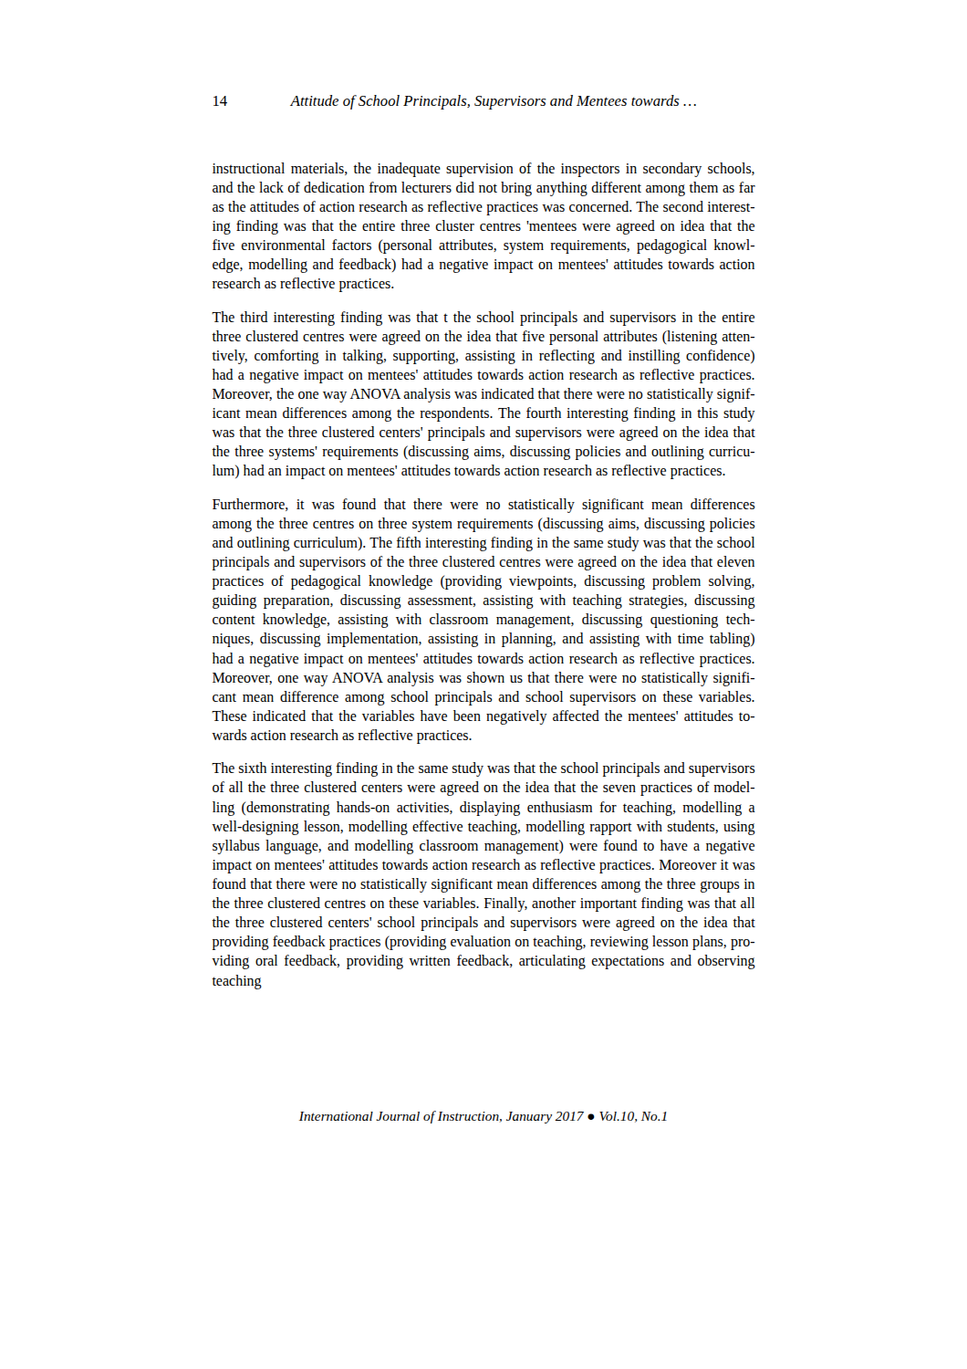14
Attitude of School Principals, Supervisors and Mentees towards …
instructional materials, the inadequate supervision of the inspectors in secondary schools, and the lack of dedication from lecturers did not bring anything different among them as far as the attitudes of action research as reflective practices was concerned. The second interesting finding was that the entire three cluster centres 'mentees were agreed on idea that the five environmental factors (personal attributes, system requirements, pedagogical knowledge, modelling and feedback) had a negative impact on mentees' attitudes towards action research as reflective practices.
The third interesting finding was that t the school principals and supervisors in the entire three clustered centres were agreed on the idea that five personal attributes (listening attentively, comforting in talking, supporting, assisting in reflecting and instilling confidence) had a negative impact on mentees' attitudes towards action research as reflective practices. Moreover, the one way ANOVA analysis was indicated that there were no statistically significant mean differences among the respondents. The fourth interesting finding in this study was that the three clustered centers' principals and supervisors were agreed on the idea that the three systems' requirements (discussing aims, discussing policies and outlining curriculum) had an impact on mentees' attitudes towards action research as reflective practices.
Furthermore, it was found that there were no statistically significant mean differences among the three centres on three system requirements (discussing aims, discussing policies and outlining curriculum). The fifth interesting finding in the same study was that the school principals and supervisors of the three clustered centres were agreed on the idea that eleven practices of pedagogical knowledge (providing viewpoints, discussing problem solving, guiding preparation, discussing assessment, assisting with teaching strategies, discussing content knowledge, assisting with classroom management, discussing questioning techniques, discussing implementation, assisting in planning, and assisting with time tabling) had a negative impact on mentees' attitudes towards action research as reflective practices. Moreover, one way ANOVA analysis was shown us that there were no statistically significant mean difference among school principals and school supervisors on these variables. These indicated that the variables have been negatively affected the mentees' attitudes towards action research as reflective practices.
The sixth interesting finding in the same study was that the school principals and supervisors of all the three clustered centers were agreed on the idea that the seven practices of modelling (demonstrating hands-on activities, displaying enthusiasm for teaching, modelling a well-designing lesson, modelling effective teaching, modelling rapport with students, using syllabus language, and modelling classroom management) were found to have a negative impact on mentees' attitudes towards action research as reflective practices. Moreover it was found that there were no statistically significant mean differences among the three groups in the three clustered centres on these variables. Finally, another important finding was that all the three clustered centers' school principals and supervisors were agreed on the idea that providing feedback practices (providing evaluation on teaching, reviewing lesson plans, providing oral feedback, providing written feedback, articulating expectations and observing teaching
International Journal of Instruction, January 2017 ● Vol.10, No.1